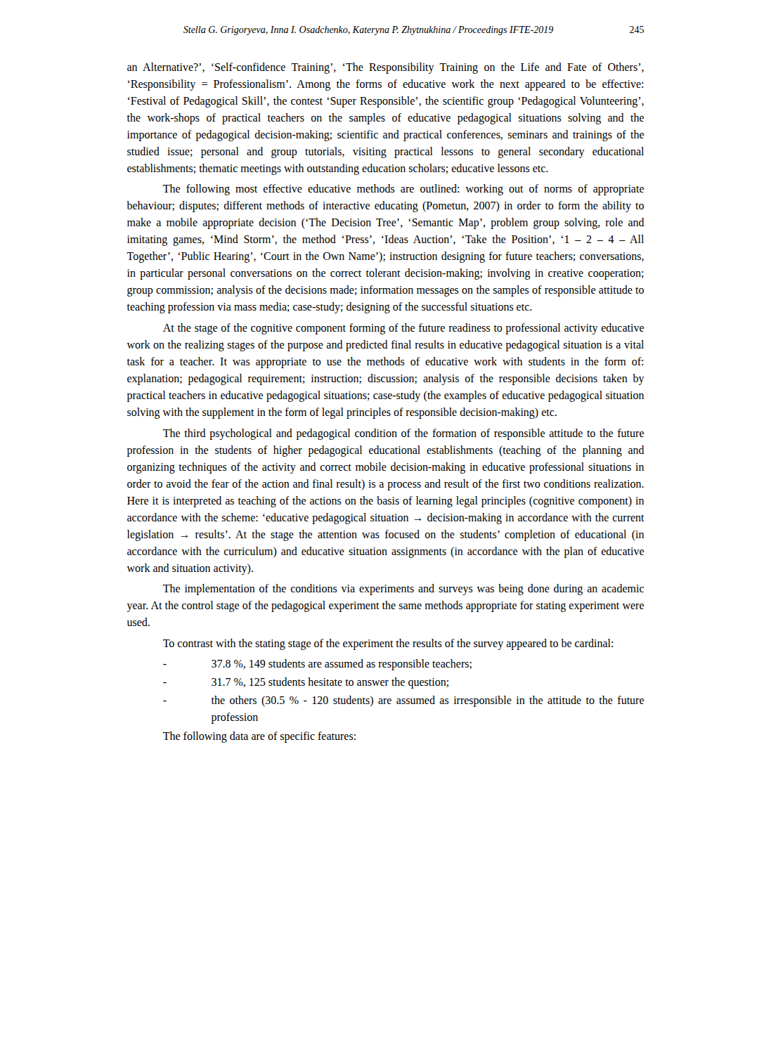Stella G. Grigoryeva, Inna I. Osadchenko, Kateryna P. Zhytnukhina / Proceedings IFTE-2019 245
an Alternative?’, ‘Self-confidence Training’, ‘The Responsibility Training on the Life and Fate of Others’, ‘Responsibility = Professionalism’. Among the forms of educative work the next appeared to be effective: ‘Festival of Pedagogical Skill’, the contest ‘Super Responsible’, the scientific group ‘Pedagogical Volunteering’, the work-shops of practical teachers on the samples of educative pedagogical situations solving and the importance of pedagogical decision-making; scientific and practical conferences, seminars and trainings of the studied issue; personal and group tutorials, visiting practical lessons to general secondary educational establishments; thematic meetings with outstanding education scholars; educative lessons etc.
The following most effective educative methods are outlined: working out of norms of appropriate behaviour; disputes; different methods of interactive educating (Pometun, 2007) in order to form the ability to make a mobile appropriate decision (‘The Decision Tree’, ‘Semantic Map’, problem group solving, role and imitating games, ‘Mind Storm’, the method ‘Press’, ‘Ideas Auction’, ‘Take the Position’, ‘1 – 2 – 4 – All Together’, ‘Public Hearing’, ‘Court in the Own Name’); instruction designing for future teachers; conversations, in particular personal conversations on the correct tolerant decision-making; involving in creative cooperation; group commission; analysis of the decisions made; information messages on the samples of responsible attitude to teaching profession via mass media; case-study; designing of the successful situations etc.
At the stage of the cognitive component forming of the future readiness to professional activity educative work on the realizing stages of the purpose and predicted final results in educative pedagogical situation is a vital task for a teacher. It was appropriate to use the methods of educative work with students in the form of: explanation; pedagogical requirement; instruction; discussion; analysis of the responsible decisions taken by practical teachers in educative pedagogical situations; case-study (the examples of educative pedagogical situation solving with the supplement in the form of legal principles of responsible decision-making) etc.
The third psychological and pedagogical condition of the formation of responsible attitude to the future profession in the students of higher pedagogical educational establishments (teaching of the planning and organizing techniques of the activity and correct mobile decision-making in educative professional situations in order to avoid the fear of the action and final result) is a process and result of the first two conditions realization. Here it is interpreted as teaching of the actions on the basis of learning legal principles (cognitive component) in accordance with the scheme: ‘educative pedagogical situation → decision-making in accordance with the current legislation → results’. At the stage the attention was focused on the students’ completion of educational (in accordance with the curriculum) and educative situation assignments (in accordance with the plan of educative work and situation activity).
The implementation of the conditions via experiments and surveys was being done during an academic year. At the control stage of the pedagogical experiment the same methods appropriate for stating experiment were used.
To contrast with the stating stage of the experiment the results of the survey appeared to be cardinal:
37.8 %, 149 students are assumed as responsible teachers;
31.7 %, 125 students hesitate to answer the question;
the others (30.5 % - 120 students) are assumed as irresponsible in the attitude to the future profession
The following data are of specific features: